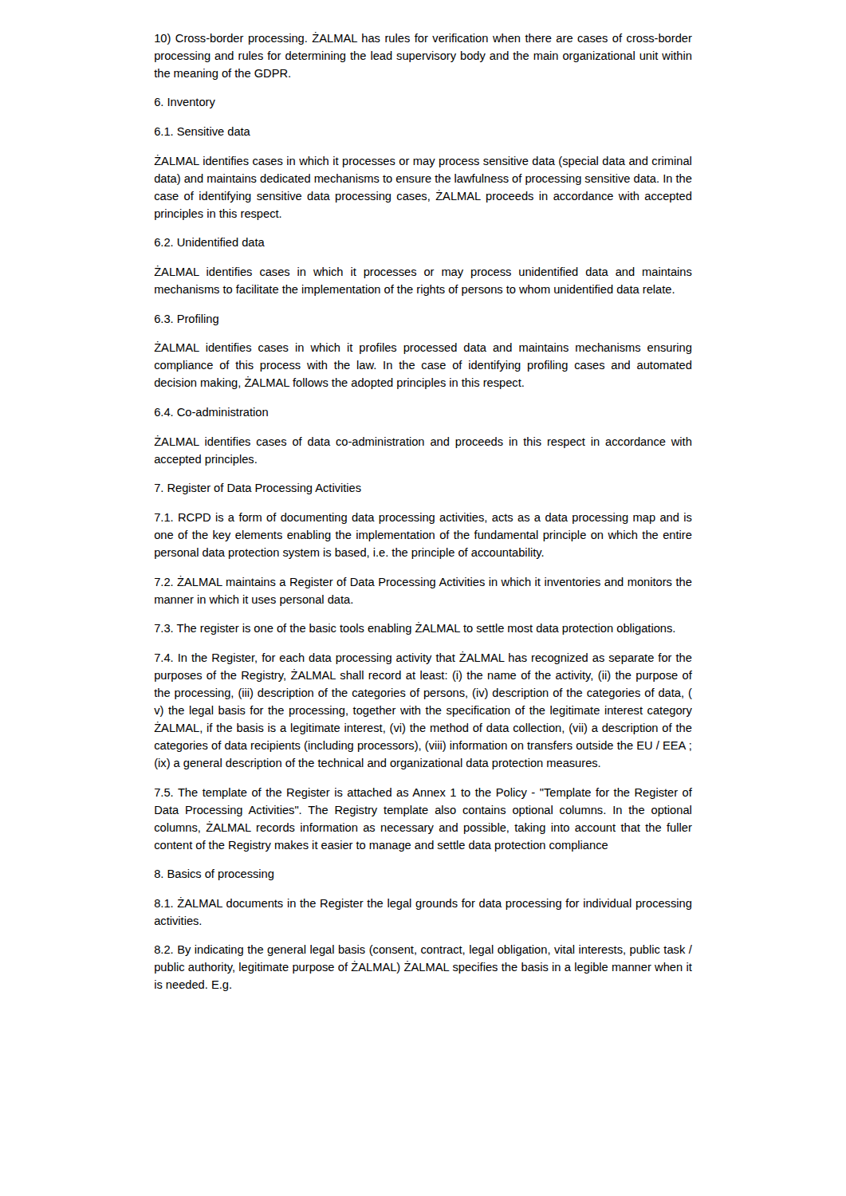10) Cross-border processing. ŻALMAL has rules for verification when there are cases of cross-border processing and rules for determining the lead supervisory body and the main organizational unit within the meaning of the GDPR.
6. Inventory
6.1. Sensitive data
ŻALMAL identifies cases in which it processes or may process sensitive data (special data and criminal data) and maintains dedicated mechanisms to ensure the lawfulness of processing sensitive data. In the case of identifying sensitive data processing cases, ŻALMAL proceeds in accordance with accepted principles in this respect.
6.2. Unidentified data
ŻALMAL identifies cases in which it processes or may process unidentified data and maintains mechanisms to facilitate the implementation of the rights of persons to whom unidentified data relate.
6.3. Profiling
ŻALMAL identifies cases in which it profiles processed data and maintains mechanisms ensuring compliance of this process with the law. In the case of identifying profiling cases and automated decision making, ŻALMAL follows the adopted principles in this respect.
6.4. Co-administration
ŻALMAL identifies cases of data co-administration and proceeds in this respect in accordance with accepted principles.
7. Register of Data Processing Activities
7.1. RCPD is a form of documenting data processing activities, acts as a data processing map and is one of the key elements enabling the implementation of the fundamental principle on which the entire personal data protection system is based, i.e. the principle of accountability.
7.2. ŻALMAL maintains a Register of Data Processing Activities in which it inventories and monitors the manner in which it uses personal data.
7.3. The register is one of the basic tools enabling ŻALMAL to settle most data protection obligations.
7.4. In the Register, for each data processing activity that ŻALMAL has recognized as separate for the purposes of the Registry, ŻALMAL shall record at least: (i) the name of the activity, (ii) the purpose of the processing, (iii) description of the categories of persons, (iv) description of the categories of data, ( v) the legal basis for the processing, together with the specification of the legitimate interest category ŻALMAL, if the basis is a legitimate interest, (vi) the method of data collection, (vii) a description of the categories of data recipients (including processors), (viii) information on transfers outside the EU / EEA ; (ix) a general description of the technical and organizational data protection measures.
7.5. The template of the Register is attached as Annex 1 to the Policy - "Template for the Register of Data Processing Activities". The Registry template also contains optional columns. In the optional columns, ŻALMAL records information as necessary and possible, taking into account that the fuller content of the Registry makes it easier to manage and settle data protection compliance
8. Basics of processing
8.1. ŻALMAL documents in the Register the legal grounds for data processing for individual processing activities.
8.2. By indicating the general legal basis (consent, contract, legal obligation, vital interests, public task / public authority, legitimate purpose of ŻALMAL) ŻALMAL specifies the basis in a legible manner when it is needed. E.g.